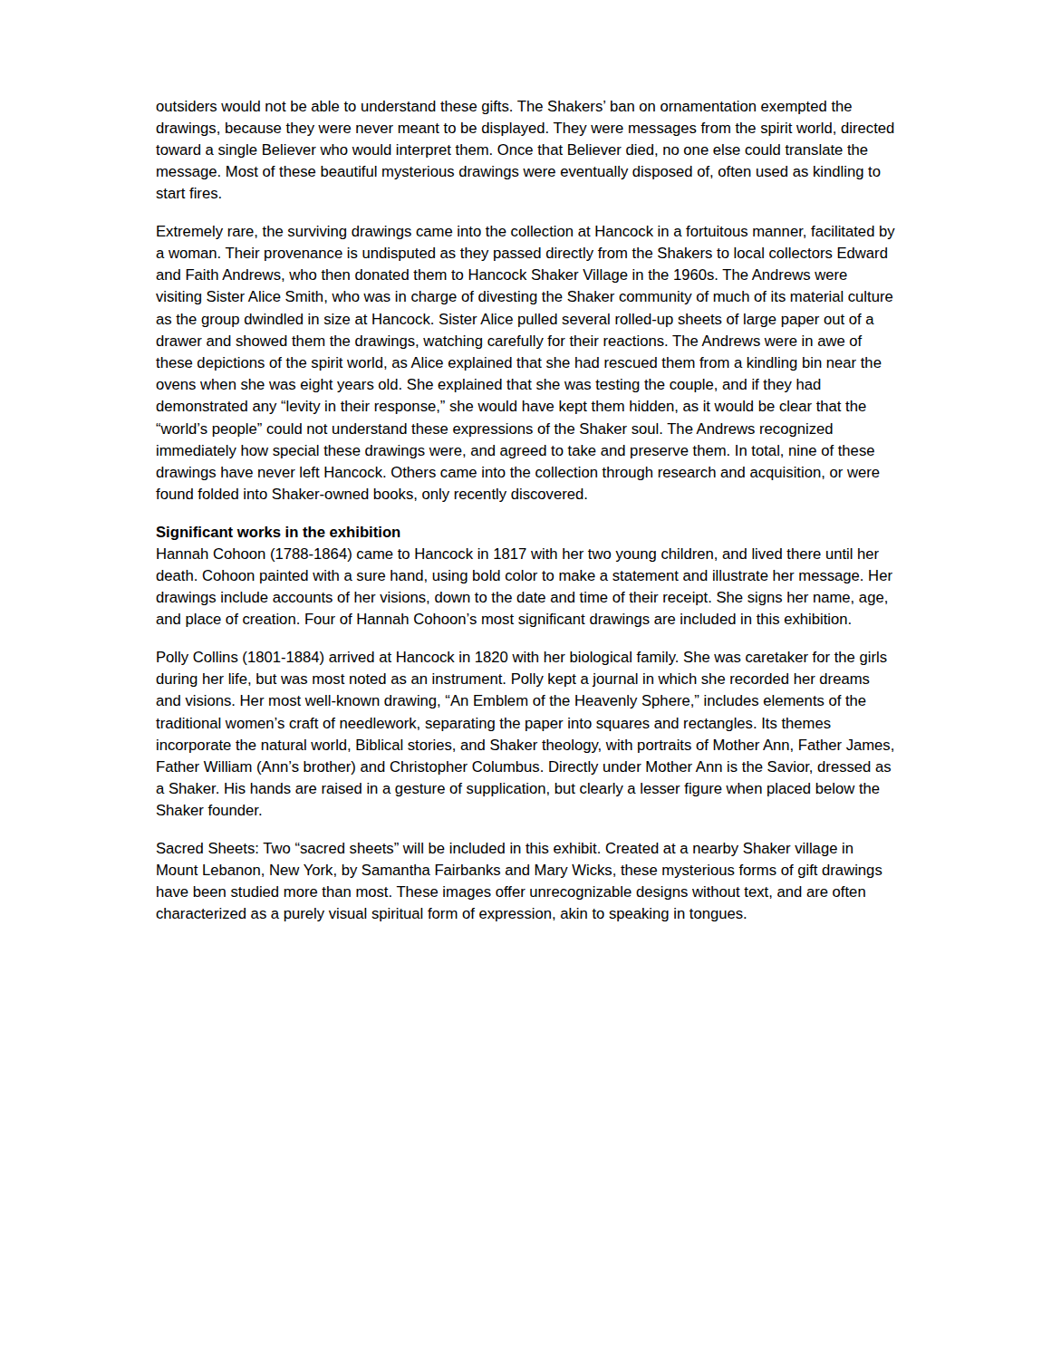outsiders would not be able to understand these gifts. The Shakers’ ban on ornamentation exempted the drawings, because they were never meant to be displayed. They were messages from the spirit world, directed toward a single Believer who would interpret them. Once that Believer died, no one else could translate the message. Most of these beautiful mysterious drawings were eventually disposed of, often used as kindling to start fires.
Extremely rare, the surviving drawings came into the collection at Hancock in a fortuitous manner, facilitated by a woman. Their provenance is undisputed as they passed directly from the Shakers to local collectors Edward and Faith Andrews, who then donated them to Hancock Shaker Village in the 1960s. The Andrews were visiting Sister Alice Smith, who was in charge of divesting the Shaker community of much of its material culture as the group dwindled in size at Hancock. Sister Alice pulled several rolled-up sheets of large paper out of a drawer and showed them the drawings, watching carefully for their reactions. The Andrews were in awe of these depictions of the spirit world, as Alice explained that she had rescued them from a kindling bin near the ovens when she was eight years old. She explained that she was testing the couple, and if they had demonstrated any “levity in their response,” she would have kept them hidden, as it would be clear that the “world’s people” could not understand these expressions of the Shaker soul. The Andrews recognized immediately how special these drawings were, and agreed to take and preserve them. In total, nine of these drawings have never left Hancock. Others came into the collection through research and acquisition, or were found folded into Shaker-owned books, only recently discovered.
Significant works in the exhibition
Hannah Cohoon (1788-1864) came to Hancock in 1817 with her two young children, and lived there until her death. Cohoon painted with a sure hand, using bold color to make a statement and illustrate her message. Her drawings include accounts of her visions, down to the date and time of their receipt. She signs her name, age, and place of creation. Four of Hannah Cohoon’s most significant drawings are included in this exhibition.
Polly Collins (1801-1884) arrived at Hancock in 1820 with her biological family. She was caretaker for the girls during her life, but was most noted as an instrument. Polly kept a journal in which she recorded her dreams and visions. Her most well-known drawing, “An Emblem of the Heavenly Sphere,” includes elements of the traditional women’s craft of needlework, separating the paper into squares and rectangles. Its themes incorporate the natural world, Biblical stories, and Shaker theology, with portraits of Mother Ann, Father James, Father William (Ann’s brother) and Christopher Columbus. Directly under Mother Ann is the Savior, dressed as a Shaker. His hands are raised in a gesture of supplication, but clearly a lesser figure when placed below the Shaker founder.
Sacred Sheets: Two “sacred sheets” will be included in this exhibit. Created at a nearby Shaker village in Mount Lebanon, New York, by Samantha Fairbanks and Mary Wicks, these mysterious forms of gift drawings have been studied more than most. These images offer unrecognizable designs without text, and are often characterized as a purely visual spiritual form of expression, akin to speaking in tongues.